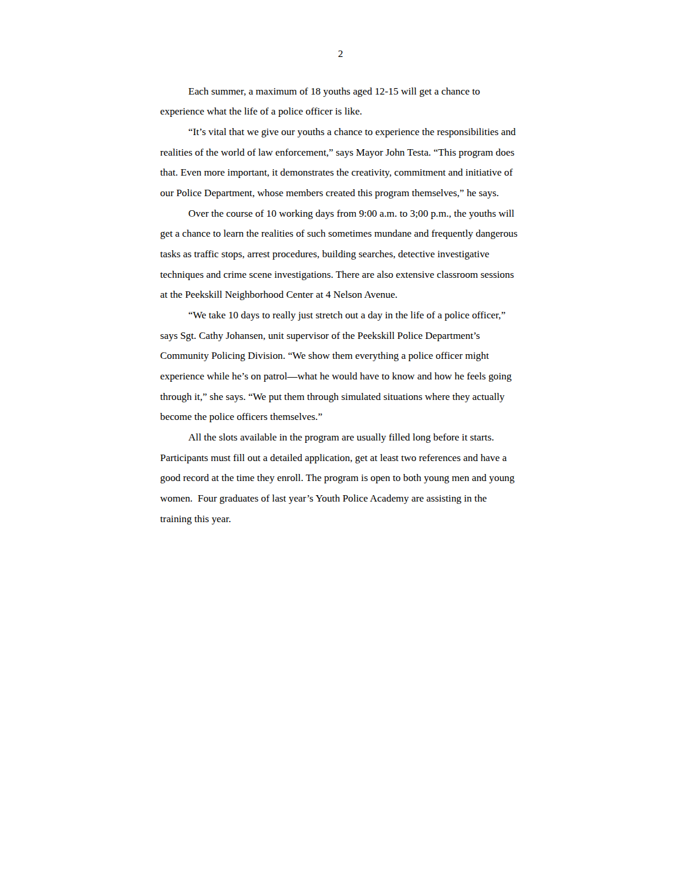2
Each summer, a maximum of 18 youths aged 12-15 will get a chance to experience what the life of a police officer is like.
“It’s vital that we give our youths a chance to experience the responsibilities and realities of the world of law enforcement,” says Mayor John Testa. “This program does that. Even more important, it demonstrates the creativity, commitment and initiative of our Police Department, whose members created this program themselves,” he says.
Over the course of 10 working days from 9:00 a.m. to 3;00 p.m., the youths will get a chance to learn the realities of such sometimes mundane and frequently dangerous tasks as traffic stops, arrest procedures, building searches, detective investigative techniques and crime scene investigations. There are also extensive classroom sessions at the Peekskill Neighborhood Center at 4 Nelson Avenue.
“We take 10 days to really just stretch out a day in the life of a police officer,” says Sgt. Cathy Johansen, unit supervisor of the Peekskill Police Department’s Community Policing Division. “We show them everything a police officer might experience while he’s on patrol—what he would have to know and how he feels going through it,” she says. “We put them through simulated situations where they actually become the police officers themselves.”
All the slots available in the program are usually filled long before it starts. Participants must fill out a detailed application, get at least two references and have a good record at the time they enroll. The program is open to both young men and young women. Four graduates of last year’s Youth Police Academy are assisting in the training this year.